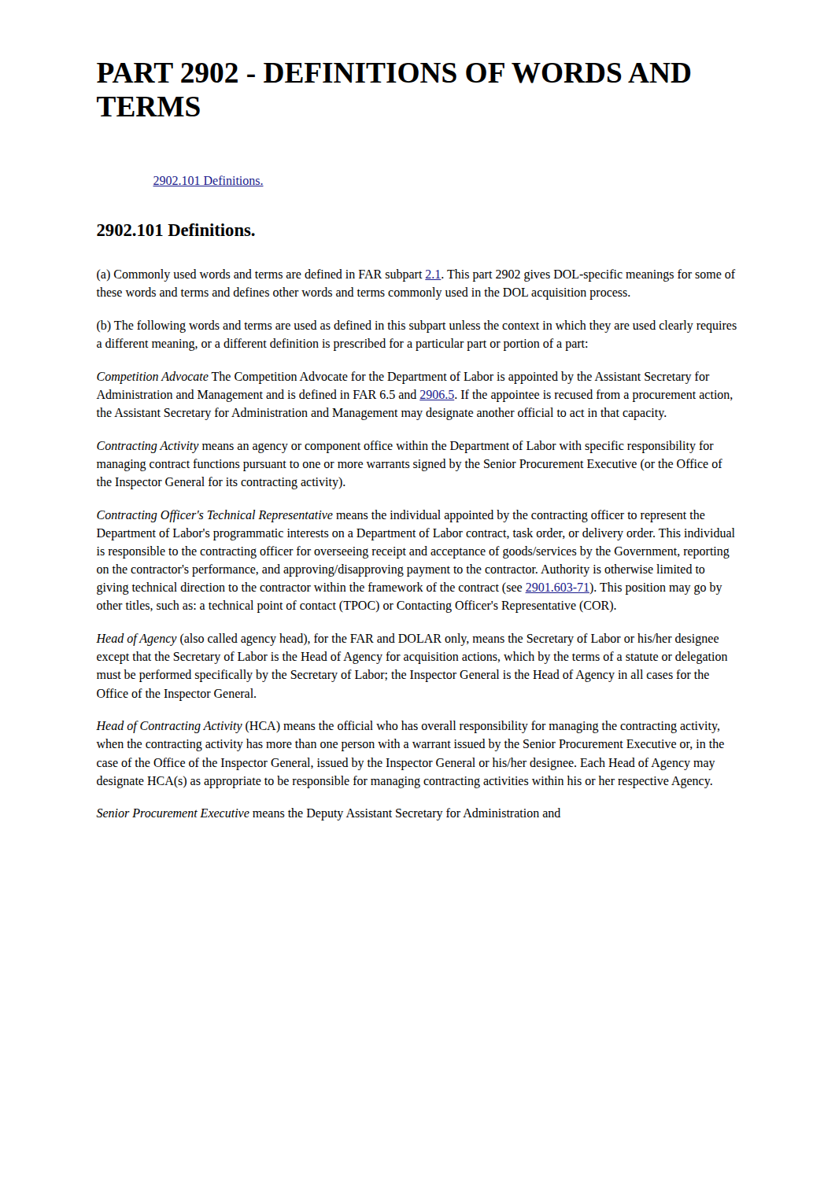PART 2902 - DEFINITIONS OF WORDS AND TERMS
2902.101 Definitions.
2902.101 Definitions.
(a) Commonly used words and terms are defined in FAR subpart 2.1. This part 2902 gives DOL-specific meanings for some of these words and terms and defines other words and terms commonly used in the DOL acquisition process.
(b) The following words and terms are used as defined in this subpart unless the context in which they are used clearly requires a different meaning, or a different definition is prescribed for a particular part or portion of a part:
Competition Advocate The Competition Advocate for the Department of Labor is appointed by the Assistant Secretary for Administration and Management and is defined in FAR 6.5 and 2906.5. If the appointee is recused from a procurement action, the Assistant Secretary for Administration and Management may designate another official to act in that capacity.
Contracting Activity means an agency or component office within the Department of Labor with specific responsibility for managing contract functions pursuant to one or more warrants signed by the Senior Procurement Executive (or the Office of the Inspector General for its contracting activity).
Contracting Officer's Technical Representative means the individual appointed by the contracting officer to represent the Department of Labor's programmatic interests on a Department of Labor contract, task order, or delivery order. This individual is responsible to the contracting officer for overseeing receipt and acceptance of goods/services by the Government, reporting on the contractor's performance, and approving/disapproving payment to the contractor. Authority is otherwise limited to giving technical direction to the contractor within the framework of the contract (see 2901.603-71). This position may go by other titles, such as: a technical point of contact (TPOC) or Contacting Officer's Representative (COR).
Head of Agency (also called agency head), for the FAR and DOLAR only, means the Secretary of Labor or his/her designee except that the Secretary of Labor is the Head of Agency for acquisition actions, which by the terms of a statute or delegation must be performed specifically by the Secretary of Labor; the Inspector General is the Head of Agency in all cases for the Office of the Inspector General.
Head of Contracting Activity (HCA) means the official who has overall responsibility for managing the contracting activity, when the contracting activity has more than one person with a warrant issued by the Senior Procurement Executive or, in the case of the Office of the Inspector General, issued by the Inspector General or his/her designee. Each Head of Agency may designate HCA(s) as appropriate to be responsible for managing contracting activities within his or her respective Agency.
Senior Procurement Executive means the Deputy Assistant Secretary for Administration and